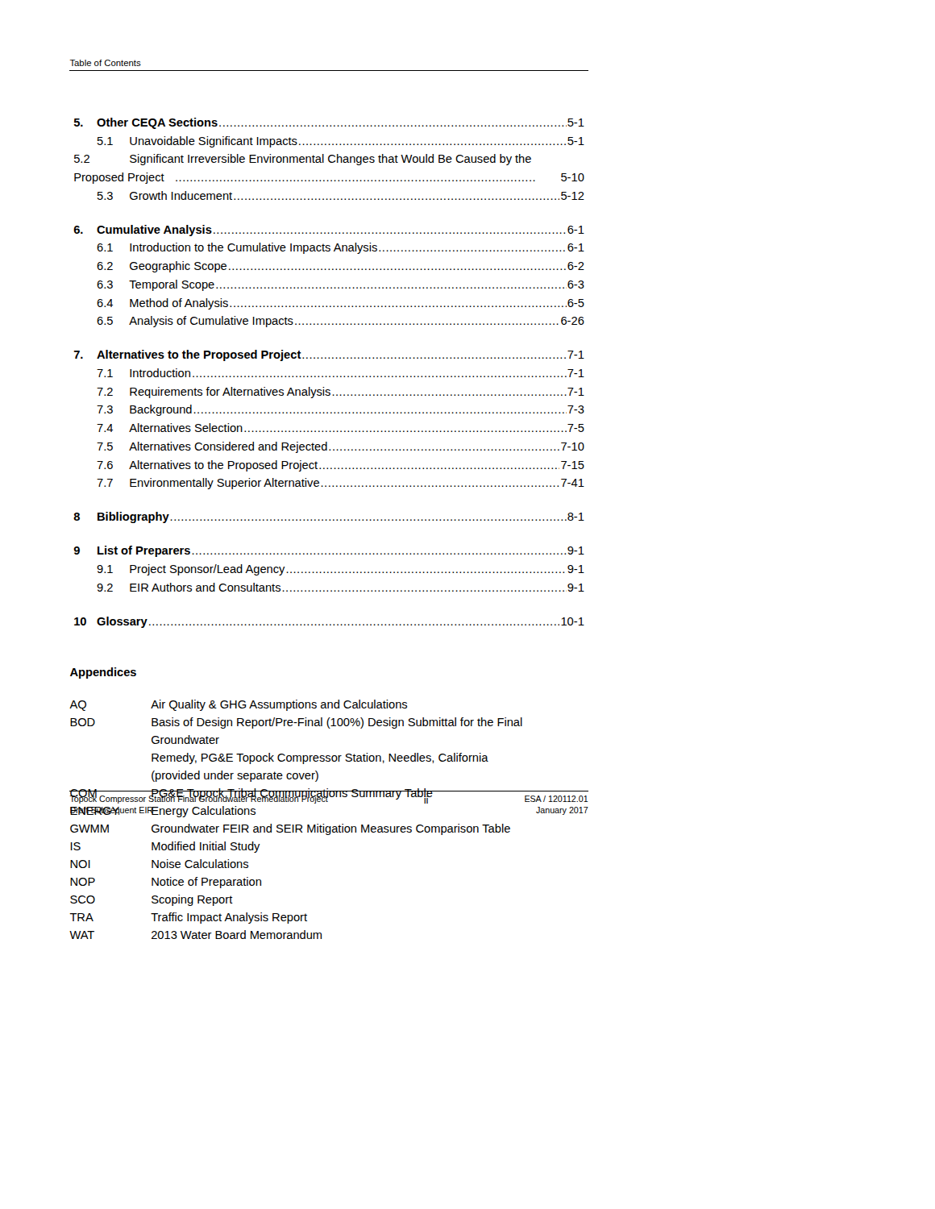Table of Contents
5. Other CEQA Sections ......................................................................................................... 5-1
5.1 Unavoidable Significant Impacts ................................................................................. 5-1
5.2 Significant Irreversible Environmental Changes that Would Be Caused by the
Proposed Project .................................................................................................. 5-10
5.3 Growth Inducement .................................................................................................. 5-12
6. Cumulative Analysis .......................................................................................................... 6-1
6.1 Introduction to the Cumulative Impacts Analysis ....................................................... 6-1
6.2 Geographic Scope .................................................................................................... 6-2
6.3 Temporal Scope ....................................................................................................... 6-3
6.4 Method of Analysis ................................................................................................... 6-5
6.5 Analysis of Cumulative Impacts ............................................................................... 6-26
7. Alternatives to the Proposed Project .............................................................................. 7-1
7.1 Introduction .............................................................................................................. 7-1
7.2 Requirements for Alternatives Analysis ....................................................................... 7-1
7.3 Background ............................................................................................................. 7-3
7.4 Alternatives Selection ............................................................................................... 7-5
7.5 Alternatives Considered and Rejected ......................................................................... 7-10
7.6 Alternatives to the Proposed Project ............................................................................ 7-15
7.7 Environmentally Superior Alternative .......................................................................... 7-41
8 Bibliography ................................................................................................................. 8-1
9 List of Preparers .......................................................................................................... 9-1
9.1 Project Sponsor/Lead Agency .................................................................................... 9-1
9.2 EIR Authors and Consultants ...................................................................................... 9-1
10 Glossary ..................................................................................................................... 10-1
Appendices
| AQ | Air Quality & GHG Assumptions and Calculations |
| BOD | Basis of Design Report/Pre-Final (100%) Design Submittal for the Final Groundwater Remedy, PG&E Topock Compressor Station, Needles, California (provided under separate cover) |
| COM | PG&E Topock Tribal Communications Summary Table |
| ENERGY | Energy Calculations |
| GWMM | Groundwater FEIR and SEIR Mitigation Measures Comparison Table |
| IS | Modified Initial Study |
| NOI | Noise Calculations |
| NOP | Notice of Preparation |
| SCO | Scoping Report |
| TRA | Traffic Impact Analysis Report |
| WAT | 2013 Water Board Memorandum |
Topock Compressor Station Final Groundwater Remediation Project
Draft Subsequent EIR
ii
ESA / 120112.01
January 2017